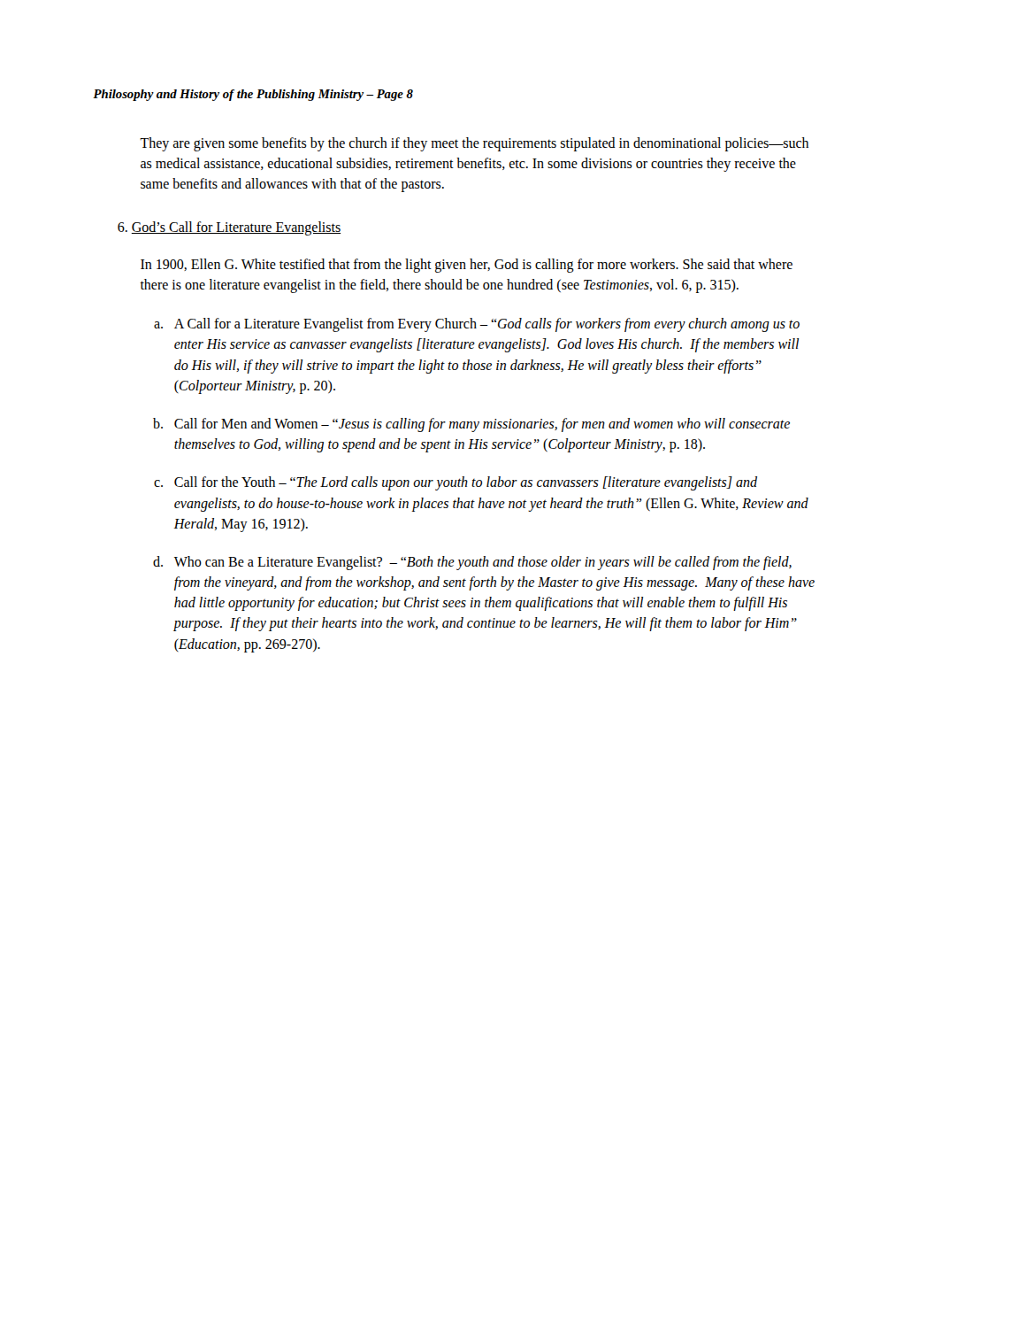Philosophy and History of the Publishing Ministry – Page 8
They are given some benefits by the church if they meet the requirements stipulated in denominational policies—such as medical assistance, educational subsidies, retirement benefits, etc. In some divisions or countries they receive the same benefits and allowances with that of the pastors.
God’s Call for Literature Evangelists
In 1900, Ellen G. White testified that from the light given her, God is calling for more workers. She said that where there is one literature evangelist in the field, there should be one hundred (see Testimonies, vol. 6, p. 315).
A Call for a Literature Evangelist from Every Church – “God calls for workers from every church among us to enter His service as canvasser evangelists [literature evangelists]. God loves His church. If the members will do His will, if they will strive to impart the light to those in darkness, He will greatly bless their efforts” (Colporteur Ministry, p. 20).
Call for Men and Women – “Jesus is calling for many missionaries, for men and women who will consecrate themselves to God, willing to spend and be spent in His service” (Colporteur Ministry, p. 18).
Call for the Youth – “The Lord calls upon our youth to labor as canvassers [literature evangelists] and evangelists, to do house-to-house work in places that have not yet heard the truth” (Ellen G. White, Review and Herald, May 16, 1912).
Who can Be a Literature Evangelist? – “Both the youth and those older in years will be called from the field, from the vineyard, and from the workshop, and sent forth by the Master to give His message. Many of these have had little opportunity for education; but Christ sees in them qualifications that will enable them to fulfill His purpose. If they put their hearts into the work, and continue to be learners, He will fit them to labor for Him” (Education, pp. 269-270).